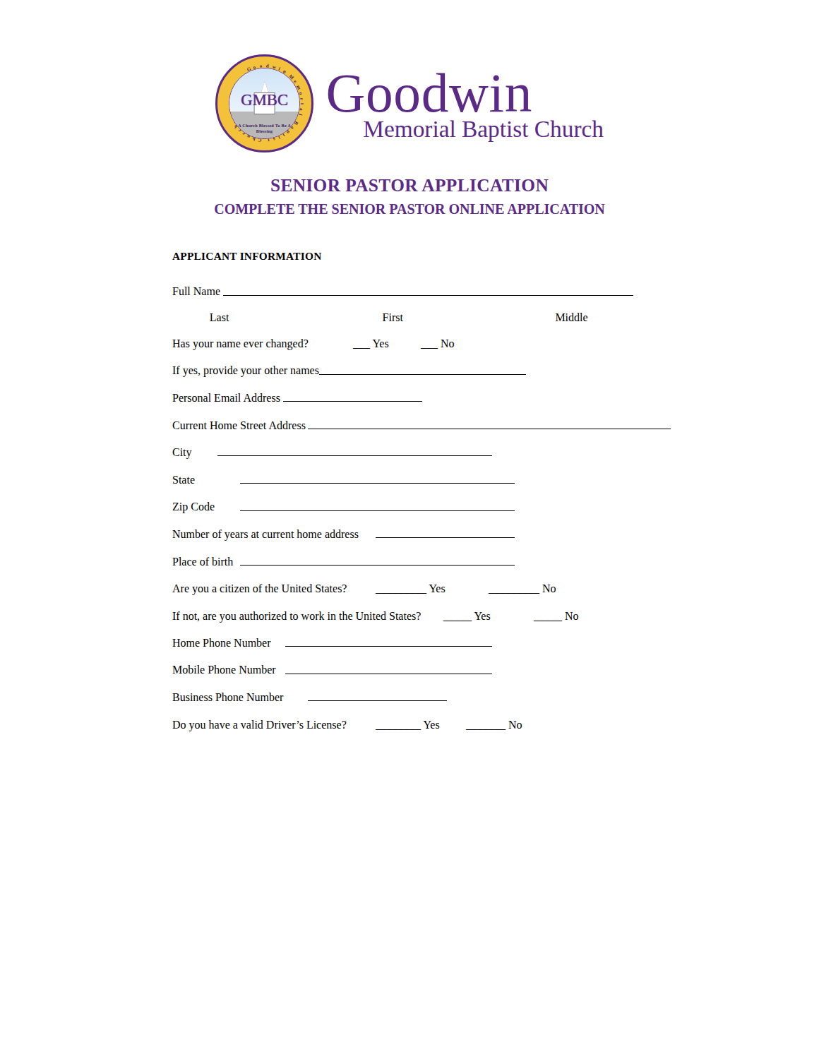G o o d w i n M e m o r i a l B a p t i s t C h u r c h
GMBC
A Church Blessed To Be A Blessing
Goodwin Memorial Baptist Church
Senior Pastor Application
Complete the Senior Pastor Online Application
APPLICANT INFORMATION
Full Name
Last First Middle
Has your name ever changed? ___ Yes ___ No
If yes, provide your other names
Personal Email Address
Current Home Street Address
City
State
Zip Code
Number of years at current home address
Place of birth
Are you a citizen of the United States? _________ Yes _________ No
If not, are you authorized to work in the United States? _____ Yes _____ No
Home Phone Number
Mobile Phone Number
Business Phone Number
Do you have a valid Driver’s License? ________ Yes _______ No